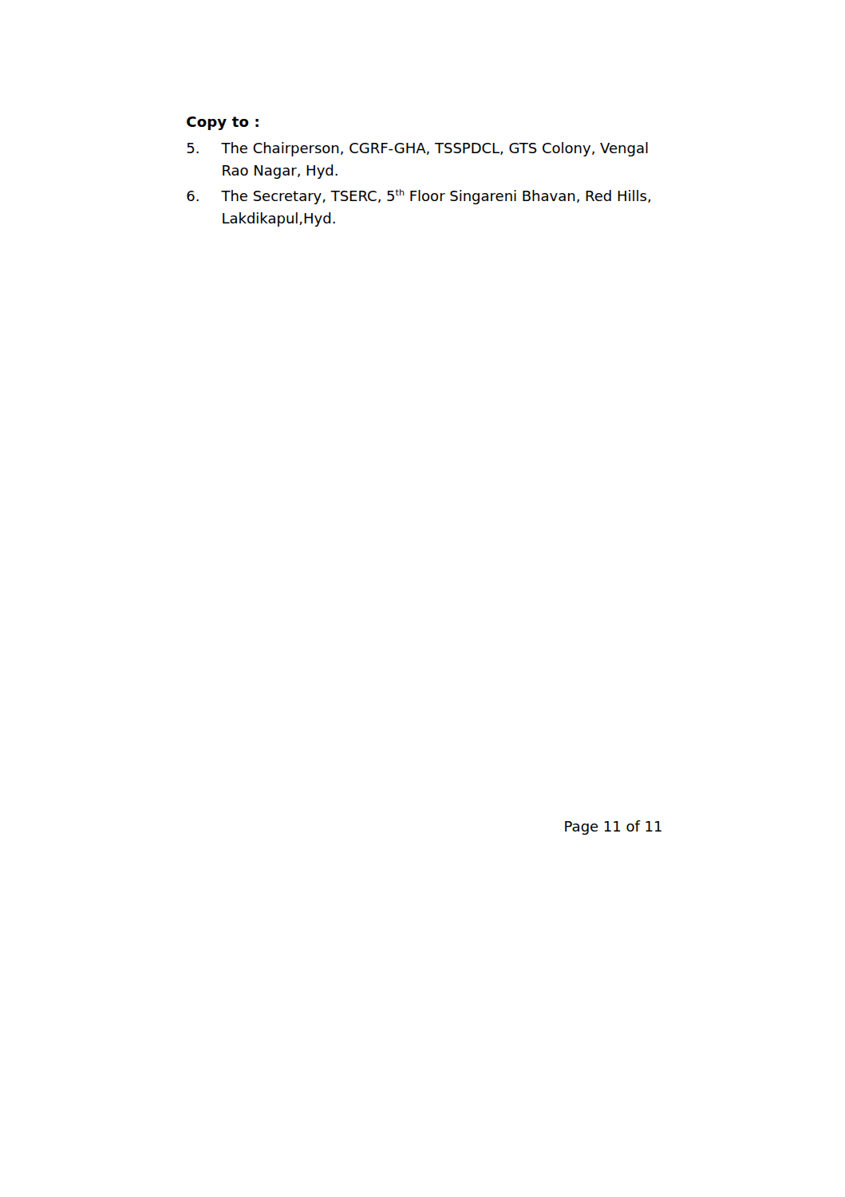Copy to :
5. The Chairperson, CGRF-GHA, TSSPDCL, GTS Colony, Vengal Rao Nagar, Hyd.
6. The Secretary, TSERC, 5th Floor Singareni Bhavan, Red Hills, Lakdikapul,Hyd.
Page 11 of 11